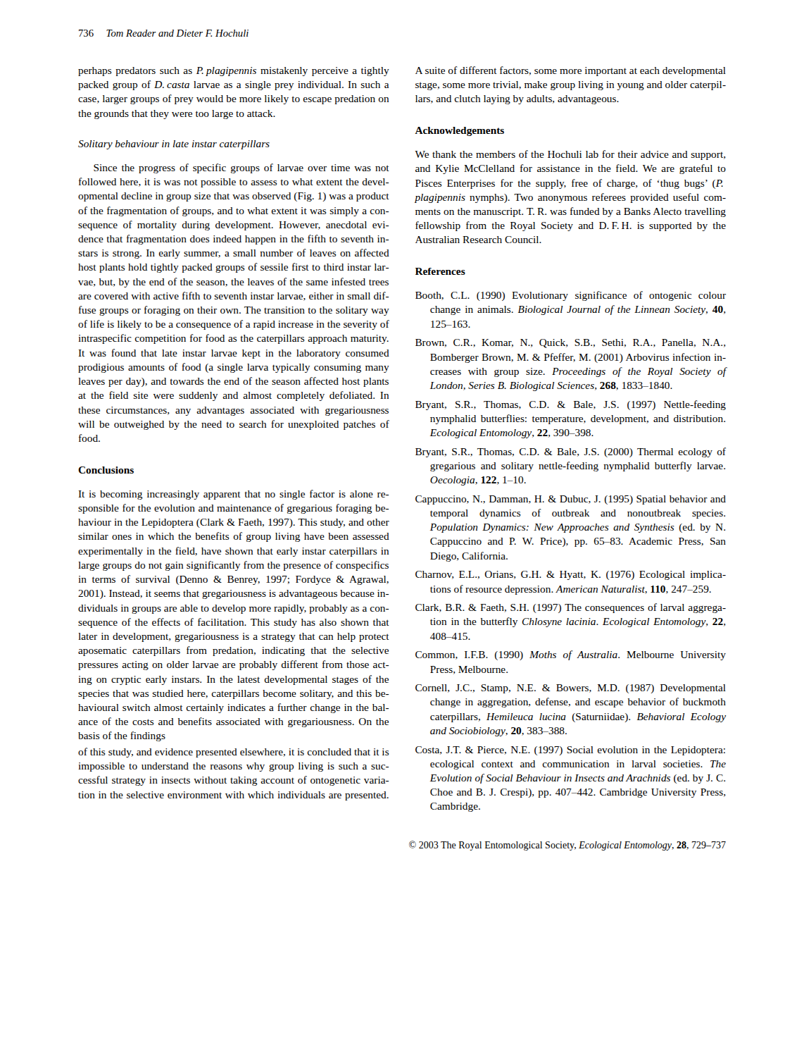736 Tom Reader and Dieter F. Hochuli
perhaps predators such as P. plagipennis mistakenly perceive a tightly packed group of D. casta larvae as a single prey individual. In such a case, larger groups of prey would be more likely to escape predation on the grounds that they were too large to attack.
Solitary behaviour in late instar caterpillars
Since the progress of specific groups of larvae over time was not followed here, it is was not possible to assess to what extent the developmental decline in group size that was observed (Fig. 1) was a product of the fragmentation of groups, and to what extent it was simply a consequence of mortality during development. However, anecdotal evidence that fragmentation does indeed happen in the fifth to seventh instars is strong. In early summer, a small number of leaves on affected host plants hold tightly packed groups of sessile first to third instar larvae, but, by the end of the season, the leaves of the same infested trees are covered with active fifth to seventh instar larvae, either in small diffuse groups or foraging on their own. The transition to the solitary way of life is likely to be a consequence of a rapid increase in the severity of intraspecific competition for food as the caterpillars approach maturity. It was found that late instar larvae kept in the laboratory consumed prodigious amounts of food (a single larva typically consuming many leaves per day), and towards the end of the season affected host plants at the field site were suddenly and almost completely defoliated. In these circumstances, any advantages associated with gregariousness will be outweighed by the need to search for unexploited patches of food.
Conclusions
It is becoming increasingly apparent that no single factor is alone responsible for the evolution and maintenance of gregarious foraging behaviour in the Lepidoptera (Clark & Faeth, 1997). This study, and other similar ones in which the benefits of group living have been assessed experimentally in the field, have shown that early instar caterpillars in large groups do not gain significantly from the presence of conspecifics in terms of survival (Denno & Benrey, 1997; Fordyce & Agrawal, 2001). Instead, it seems that gregariousness is advantageous because individuals in groups are able to develop more rapidly, probably as a consequence of the effects of facilitation. This study has also shown that later in development, gregariousness is a strategy that can help protect aposematic caterpillars from predation, indicating that the selective pressures acting on older larvae are probably different from those acting on cryptic early instars. In the latest developmental stages of the species that was studied here, caterpillars become solitary, and this behavioural switch almost certainly indicates a further change in the balance of the costs and benefits associated with gregariousness. On the basis of the findings
of this study, and evidence presented elsewhere, it is concluded that it is impossible to understand the reasons why group living is such a successful strategy in insects without taking account of ontogenetic variation in the selective environment with which individuals are presented. A suite of different factors, some more important at each developmental stage, some more trivial, make group living in young and older caterpillars, and clutch laying by adults, advantageous.
Acknowledgements
We thank the members of the Hochuli lab for their advice and support, and Kylie McClelland for assistance in the field. We are grateful to Pisces Enterprises for the supply, free of charge, of ‘thug bugs’ (P. plagipennis nymphs). Two anonymous referees provided useful comments on the manuscript. T. R. was funded by a Banks Alecto travelling fellowship from the Royal Society and D. F. H. is supported by the Australian Research Council.
References
Booth, C.L. (1990) Evolutionary significance of ontogenic colour change in animals. Biological Journal of the Linnean Society, 40, 125–163.
Brown, C.R., Komar, N., Quick, S.B., Sethi, R.A., Panella, N.A., Bomberger Brown, M. & Pfeffer, M. (2001) Arbovirus infection increases with group size. Proceedings of the Royal Society of London, Series B. Biological Sciences, 268, 1833–1840.
Bryant, S.R., Thomas, C.D. & Bale, J.S. (1997) Nettle-feeding nymphalid butterflies: temperature, development, and distribution. Ecological Entomology, 22, 390–398.
Bryant, S.R., Thomas, C.D. & Bale, J.S. (2000) Thermal ecology of gregarious and solitary nettle-feeding nymphalid butterfly larvae. Oecologia, 122, 1–10.
Cappuccino, N., Damman, H. & Dubuc, J. (1995) Spatial behavior and temporal dynamics of outbreak and nonoutbreak species. Population Dynamics: New Approaches and Synthesis (ed. by N. Cappuccino and P. W. Price), pp. 65–83. Academic Press, San Diego, California.
Charnov, E.L., Orians, G.H. & Hyatt, K. (1976) Ecological implications of resource depression. American Naturalist, 110, 247–259.
Clark, B.R. & Faeth, S.H. (1997) The consequences of larval aggregation in the butterfly Chlosyne lacinia. Ecological Entomology, 22, 408–415.
Common, I.F.B. (1990) Moths of Australia. Melbourne University Press, Melbourne.
Cornell, J.C., Stamp, N.E. & Bowers, M.D. (1987) Developmental change in aggregation, defense, and escape behavior of buckmoth caterpillars, Hemileuca lucina (Saturniidae). Behavioral Ecology and Sociobiology, 20, 383–388.
Costa, J.T. & Pierce, N.E. (1997) Social evolution in the Lepidoptera: ecological context and communication in larval societies. The Evolution of Social Behaviour in Insects and Arachnids (ed. by J. C. Choe and B. J. Crespi), pp. 407–442. Cambridge University Press, Cambridge.
© 2003 The Royal Entomological Society, Ecological Entomology, 28, 729–737